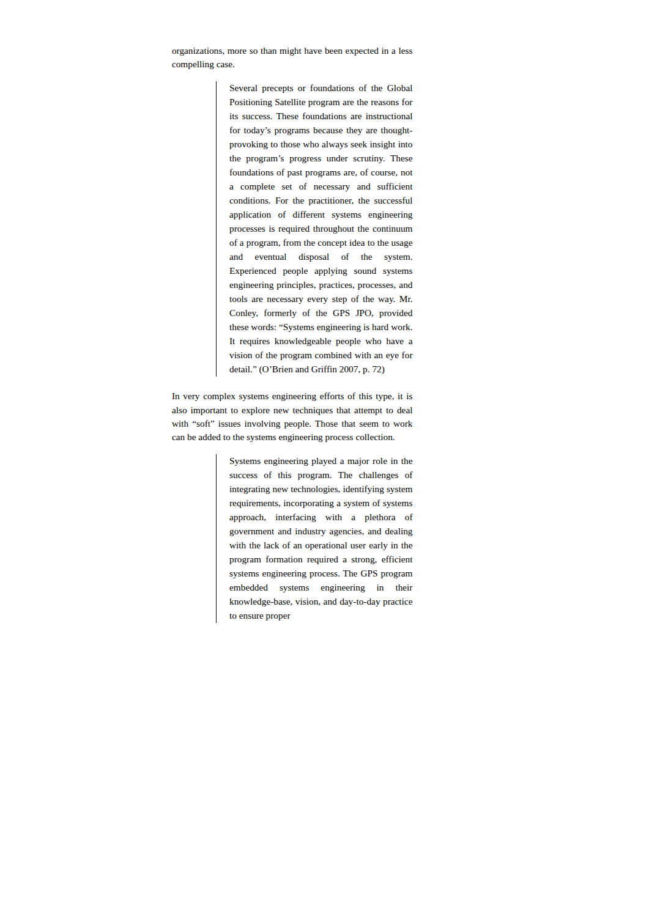organizations, more so than might have been expected in a less compelling case.
Several precepts or foundations of the Global Positioning Satellite program are the reasons for its success. These foundations are instructional for today’s programs because they are thought-provoking to those who always seek insight into the program’s progress under scrutiny. These foundations of past programs are, of course, not a complete set of necessary and sufficient conditions. For the practitioner, the successful application of different systems engineering processes is required throughout the continuum of a program, from the concept idea to the usage and eventual disposal of the system. Experienced people applying sound systems engineering principles, practices, processes, and tools are necessary every step of the way. Mr. Conley, formerly of the GPS JPO, provided these words: “Systems engineering is hard work. It requires knowledgeable people who have a vision of the program combined with an eye for detail.” (O’Brien and Griffin 2007, p. 72)
In very complex systems engineering efforts of this type, it is also important to explore new techniques that attempt to deal with “soft” issues involving people. Those that seem to work can be added to the systems engineering process collection.
Systems engineering played a major role in the success of this program. The challenges of integrating new technologies, identifying system requirements, incorporating a system of systems approach, interfacing with a plethora of government and industry agencies, and dealing with the lack of an operational user early in the program formation required a strong, efficient systems engineering process. The GPS program embedded systems engineering in their knowledge-base, vision, and day-to-day practice to ensure proper